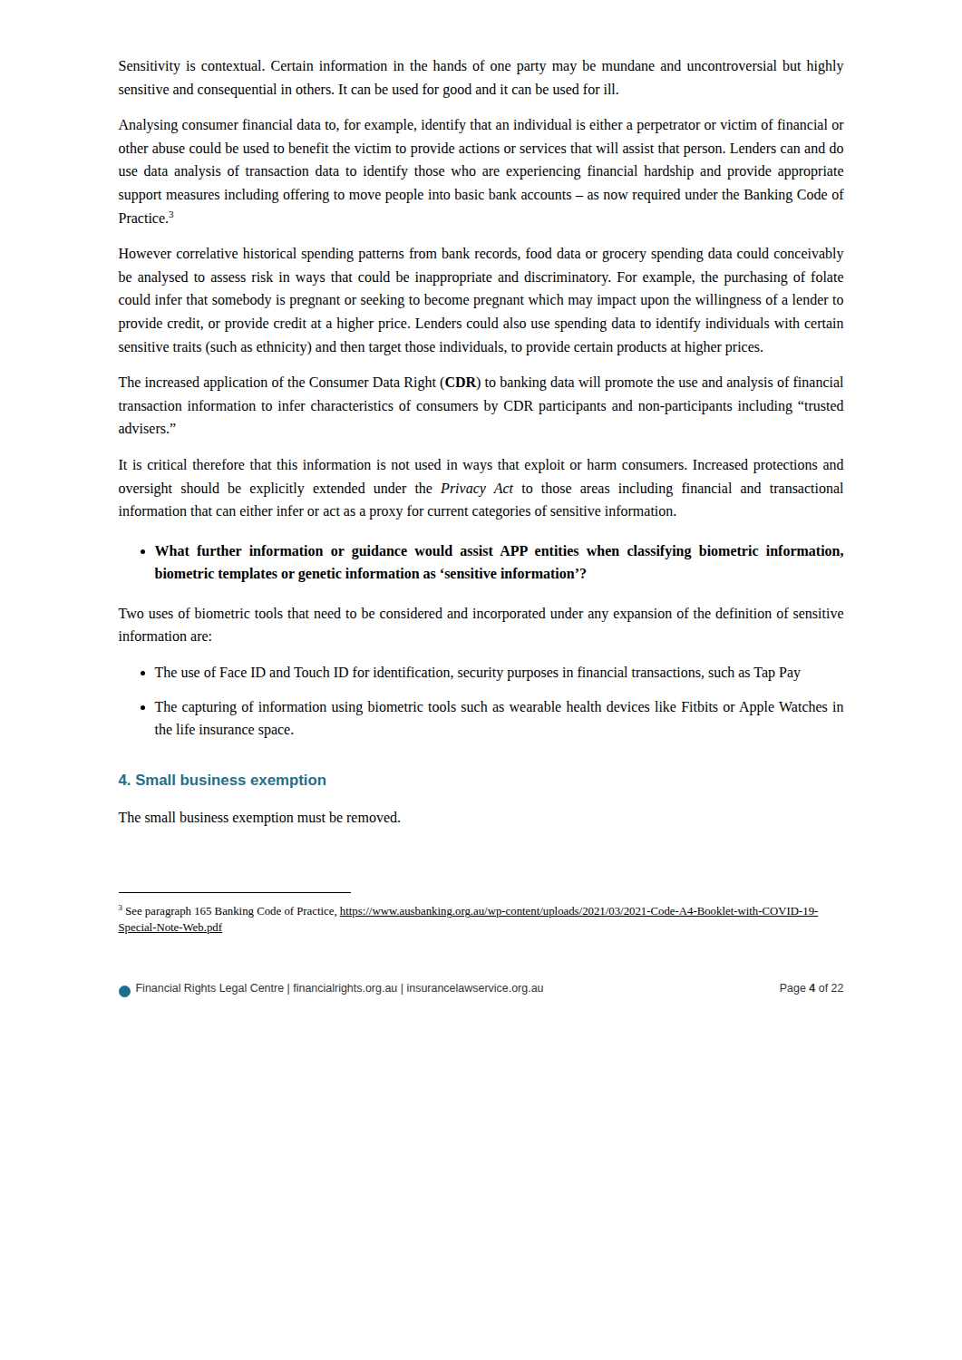Sensitivity is contextual. Certain information in the hands of one party may be mundane and uncontroversial but highly sensitive and consequential in others. It can be used for good and it can be used for ill.
Analysing consumer financial data to, for example, identify that an individual is either a perpetrator or victim of financial or other abuse could be used to benefit the victim to provide actions or services that will assist that person. Lenders can and do use data analysis of transaction data to identify those who are experiencing financial hardship and provide appropriate support measures including offering to move people into basic bank accounts – as now required under the Banking Code of Practice.3
However correlative historical spending patterns from bank records, food data or grocery spending data could conceivably be analysed to assess risk in ways that could be inappropriate and discriminatory. For example, the purchasing of folate could infer that somebody is pregnant or seeking to become pregnant which may impact upon the willingness of a lender to provide credit, or provide credit at a higher price. Lenders could also use spending data to identify individuals with certain sensitive traits (such as ethnicity) and then target those individuals, to provide certain products at higher prices.
The increased application of the Consumer Data Right (CDR) to banking data will promote the use and analysis of financial transaction information to infer characteristics of consumers by CDR participants and non-participants including “trusted advisers.”
It is critical therefore that this information is not used in ways that exploit or harm consumers. Increased protections and oversight should be explicitly extended under the Privacy Act to those areas including financial and transactional information that can either infer or act as a proxy for current categories of sensitive information.
What further information or guidance would assist APP entities when classifying biometric information, biometric templates or genetic information as ‘sensitive information’?
Two uses of biometric tools that need to be considered and incorporated under any expansion of the definition of sensitive information are:
The use of Face ID and Touch ID for identification, security purposes in financial transactions, such as Tap Pay
The capturing of information using biometric tools such as wearable health devices like Fitbits or Apple Watches in the life insurance space.
4. Small business exemption
The small business exemption must be removed.
3 See paragraph 165 Banking Code of Practice, https://www.ausbanking.org.au/wp-content/uploads/2021/03/2021-Code-A4-Booklet-with-COVID-19-Special-Note-Web.pdf
Financial Rights Legal Centre | financialrights.org.au | insurancelawservice.org.au
Page 4 of 22